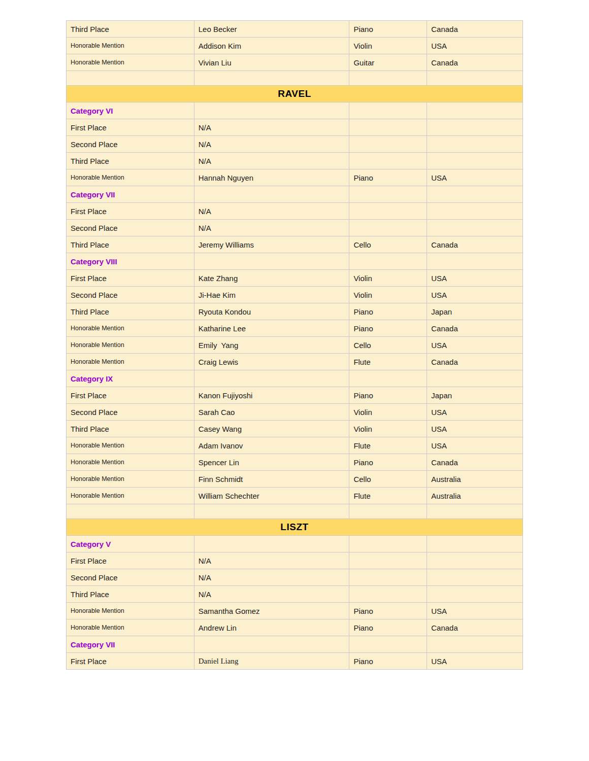| Third Place | Leo Becker | Piano | Canada |
| Honorable Mention | Addison Kim | Violin | USA |
| Honorable Mention | Vivian Liu | Guitar | Canada |
| RAVEL |
| Category VI | | | |
| First Place | N/A | | |
| Second Place | N/A | | |
| Third Place | N/A | | |
| Honorable Mention | Hannah Nguyen | Piano | USA |
| Category VII | | | |
| First Place | N/A | | |
| Second Place | N/A | | |
| Third Place | Jeremy Williams | Cello | Canada |
| Category VIII | | | |
| First Place | Kate Zhang | Violin | USA |
| Second Place | Ji-Hae Kim | Violin | USA |
| Third Place | Ryouta Kondou | Piano | Japan |
| Honorable Mention | Katharine Lee | Piano | Canada |
| Honorable Mention | Emily Yang | Cello | USA |
| Honorable Mention | Craig Lewis | Flute | Canada |
| Category IX | | | |
| First Place | Kanon Fujiyoshi | Piano | Japan |
| Second Place | Sarah Cao | Violin | USA |
| Third Place | Casey Wang | Violin | USA |
| Honorable Mention | Adam Ivanov | Flute | USA |
| Honorable Mention | Spencer Lin | Piano | Canada |
| Honorable Mention | Finn Schmidt | Cello | Australia |
| Honorable Mention | William Schechter | Flute | Australia |
| LISZT |
| Category V | | | |
| First Place | N/A | | |
| Second Place | N/A | | |
| Third Place | N/A | | |
| Honorable Mention | Samantha Gomez | Piano | USA |
| Honorable Mention | Andrew Lin | Piano | Canada |
| Category VII | | | |
| First Place | Daniel Liang | Piano | USA |